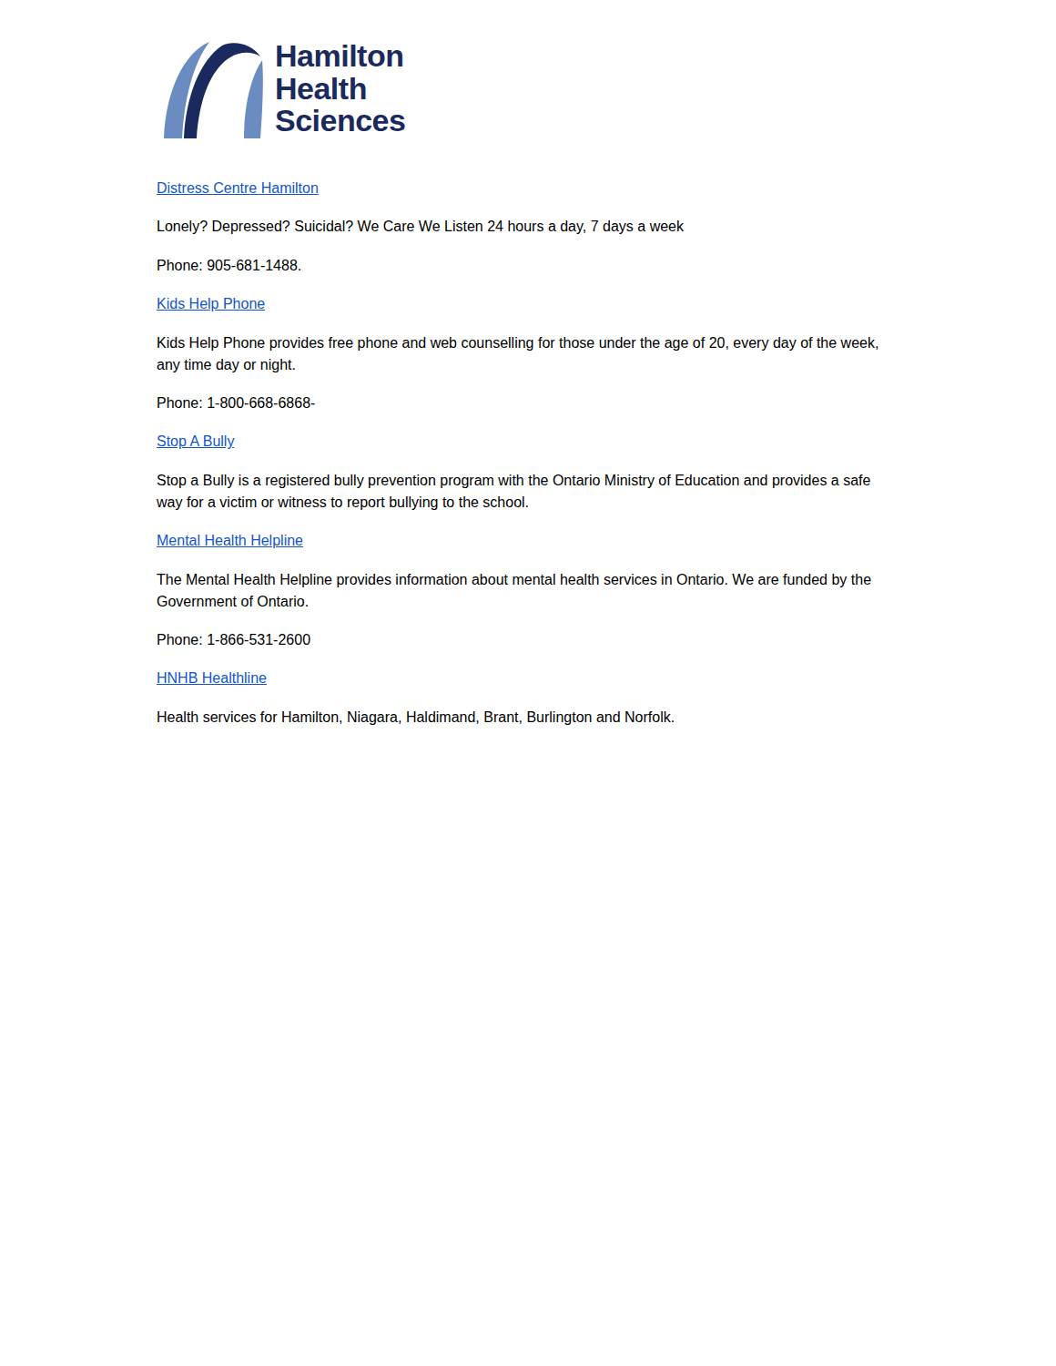Hamilton
Health
Sciences
Distress Centre Hamilton
Lonely? Depressed? Suicidal? We Care We Listen 24 hours a day, 7 days a week
Phone: 905-681-1488.
Kids Help Phone
Kids Help Phone provides free phone and web counselling for those under the age of 20, every day of the week, any time day or night.
Phone: 1-800-668-6868-
Stop A Bully
Stop a Bully is a registered bully prevention program with the Ontario Ministry of Education and provides a safe way for a victim or witness to report bullying to the school.
Mental Health Helpline
The Mental Health Helpline provides information about mental health services in Ontario. We are funded by the Government of Ontario.
Phone: 1-866-531-2600
HNHB Healthline
Health services for Hamilton, Niagara, Haldimand, Brant, Burlington and Norfolk.